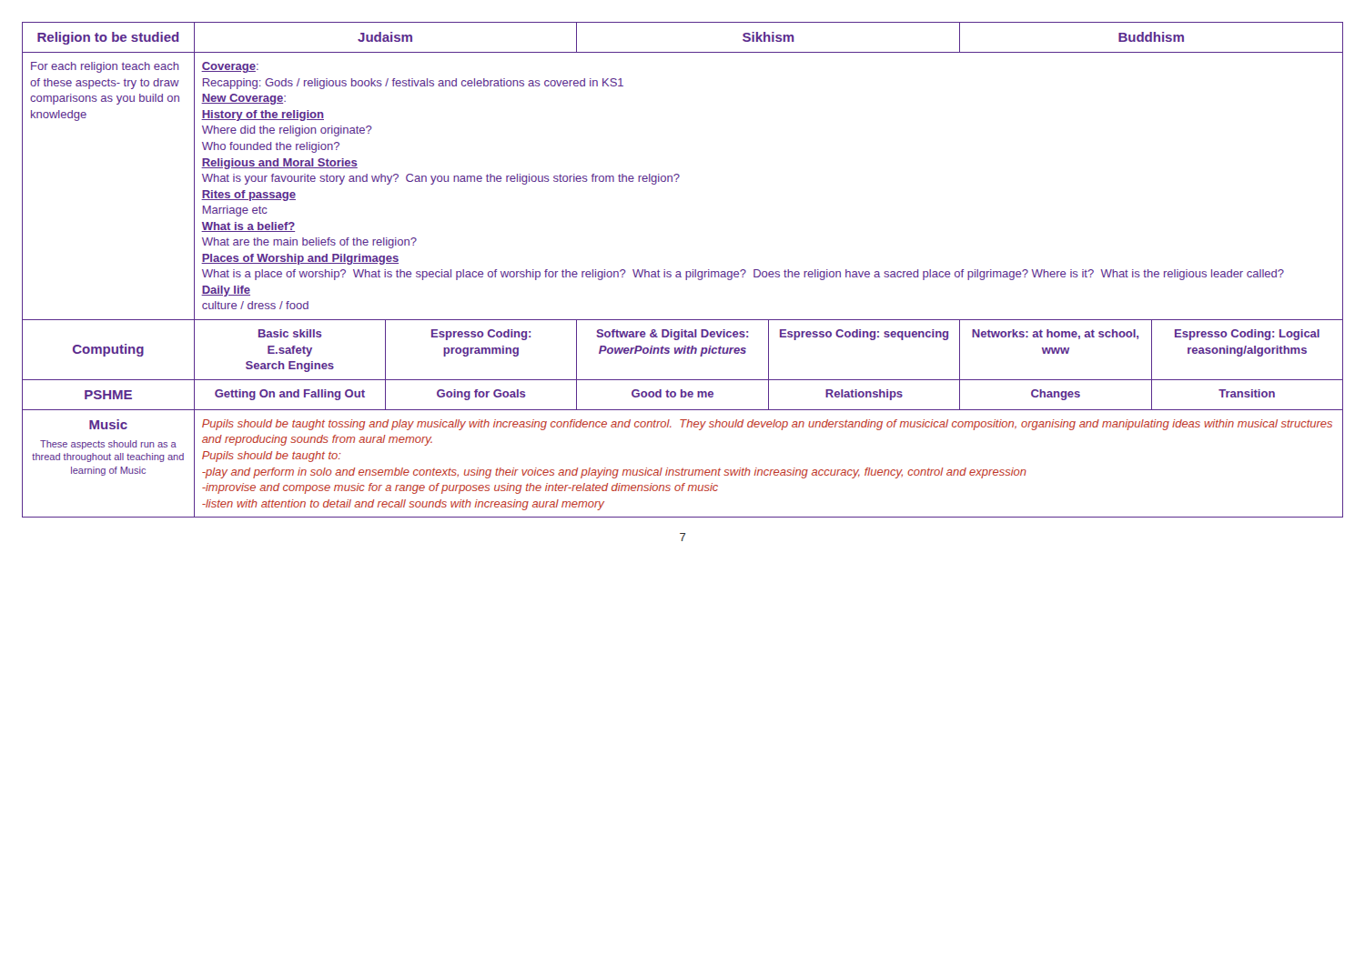| Religion to be studied | Judaism | Sikhism | Buddhism |
| For each religion teach each of these aspects- try to draw comparisons as you build on knowledge | Coverage : Recapping: Gods / religious books / festivals and celebrations as covered in KS1 New Coverage : History of the religion Where did the religion originate? Who founded the religion? Religious and Moral Stories What is your favourite story and why? Can you name the religious stories from the relgion? Rites of passage Marriage etc What is a belief? What are the main beliefs of the religion? Places of Worship and Pilgrimages What is a place of worship? What is the special place of worship for the religion? What is a pilgrimage? Does the religion have a sacred place of pilgrimage? Where is it? What is the religious leader called? Daily life culture / dress / food |
| Computing | Basic skills E.safety Search Engines | Espresso Coding: programming | Software & Digital Devices: PowerPoints with pictures | Espresso Coding: sequencing | Networks: at home, at school, www | Espresso Coding: Logical reasoning/algorithms |
| PSHME | Getting On and Falling Out | Going for Goals | Good to be me | Relationships | Changes | Transition |
| Music These aspects should run as a thread throughout all teaching and learning of Music | Pupils should be taught tossing and play musically with increasing confidence and control. They should develop an understanding of musicical composition, organising and manipulating ideas within musical structures and reproducing sounds from aural memory. Pupils should be taught to: -play and perform in solo and ensemble contexts, using their voices and playing musical instrument swith increasing accuracy, fluency, control and expression -improvise and compose music for a range of purposes using the inter-related dimensions of music -listen with attention to detail and recall sounds with increasing aural memory |
7